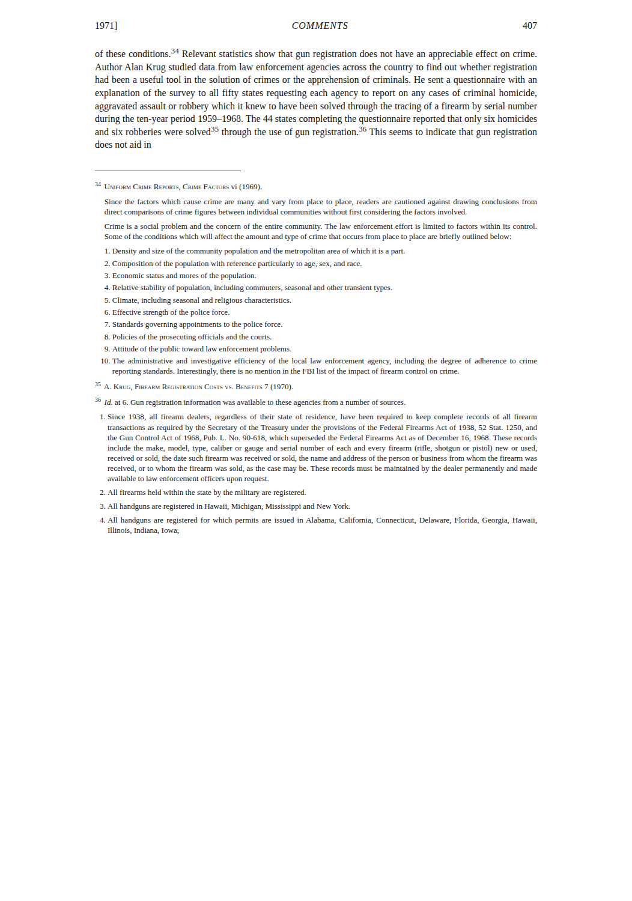1971] COMMENTS 407
of these conditions.34 Relevant statistics show that gun registration does not have an appreciable effect on crime. Author Alan Krug studied data from law enforcement agencies across the country to find out whether registration had been a useful tool in the solution of crimes or the apprehension of criminals. He sent a questionnaire with an explanation of the survey to all fifty states requesting each agency to report on any cases of criminal homicide, aggravated assault or robbery which it knew to have been solved through the tracing of a firearm by serial number during the ten-year period 1959–1968. The 44 states completing the questionnaire reported that only six homicides and six robberies were solved35 through the use of gun registration.36 This seems to indicate that gun registration does not aid in
34 Uniform Crime Reports, Crime Factors vi (1969).
Since the factors which cause crime are many and vary from place to place, readers are cautioned against drawing conclusions from direct comparisons of crime figures between individual communities without first considering the factors involved.
Crime is a social problem and the concern of the entire community. The law enforcement effort is limited to factors within its control. Some of the conditions which will affect the amount and type of crime that occurs from place to place are briefly outlined below:
Density and size of the community population and the metropolitan area of which it is a part.
Composition of the population with reference particularly to age, sex, and race.
Economic status and mores of the population.
Relative stability of population, including commuters, seasonal and other transient types.
Climate, including seasonal and religious characteristics.
Effective strength of the police force.
Standards governing appointments to the police force.
Policies of the prosecuting officials and the courts.
Attitude of the public toward law enforcement problems.
The administrative and investigative efficiency of the local law enforcement agency, including the degree of adherence to crime reporting standards. Interestingly, there is no mention in the FBI list of the impact of firearm control on crime.
35 A. Krug, Firearm Registration Costs vs. Benefits 7 (1970).
36 Id. at 6. Gun registration information was available to these agencies from a number of sources.
Since 1938, all firearm dealers, regardless of their state of residence, have been required to keep complete records of all firearm transactions as required by the Secretary of the Treasury under the provisions of the Federal Firearms Act of 1938, 52 Stat. 1250, and the Gun Control Act of 1968, Pub. L. No. 90-618, which superseded the Federal Firearms Act as of December 16, 1968. These records include the make, model, type, caliber or gauge and serial number of each and every firearm (rifle, shotgun or pistol) new or used, received or sold, the date such firearm was received or sold, the name and address of the person or business from whom the firearm was received, or to whom the firearm was sold, as the case may be. These records must be maintained by the dealer permanently and made available to law enforcement officers upon request.
All firearms held within the state by the military are registered.
All handguns are registered in Hawaii, Michigan, Mississippi and New York.
All handguns are registered for which permits are issued in Alabama, California, Connecticut, Delaware, Florida, Georgia, Hawaii, Illinois, Indiana, Iowa,